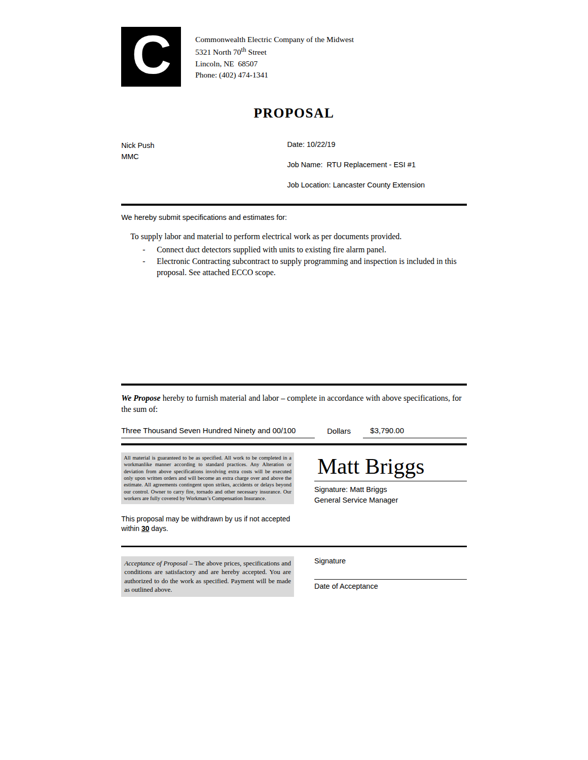C
Commonwealth Electric Company of the Midwest
5321 North 70th Street
Lincoln, NE 68507
Phone: (402) 474-1341
PROPOSAL
Nick Push
MMC
Date: 10/22/19
Job Name: RTU Replacement - ESI #1
Job Location: Lancaster County Extension
We hereby submit specifications and estimates for:
To supply labor and material to perform electrical work as per documents provided.
Connect duct detectors supplied with units to existing fire alarm panel.
Electronic Contracting subcontract to supply programming and inspection is included in this proposal. See attached ECCO scope.
We Propose hereby to furnish material and labor – complete in accordance with above specifications, for the sum of:
Three Thousand Seven Hundred Ninety and 00/100
Dollars
$3,790.00
All material is guaranteed to be as specified. All work to be completed in a workmanlike manner according to standard practices. Any Alteration or deviation from above specifications involving extra costs will be executed only upon written orders and will become an extra charge over and above the estimate. All agreements contingent upon strikes, accidents or delays beyond our control. Owner to carry fire, tornado and other necessary insurance. Our workers are fully covered by Workman’s Compensation Insurance.
This proposal may be withdrawn by us if not accepted within 30 days.
Matt Briggs
Signature: Matt Briggs
General Service Manager
Acceptance of Proposal – The above prices, specifications and conditions are satisfactory and are hereby accepted. You are authorized to do the work as specified. Payment will be made as outlined above.
Signature
Date of Acceptance